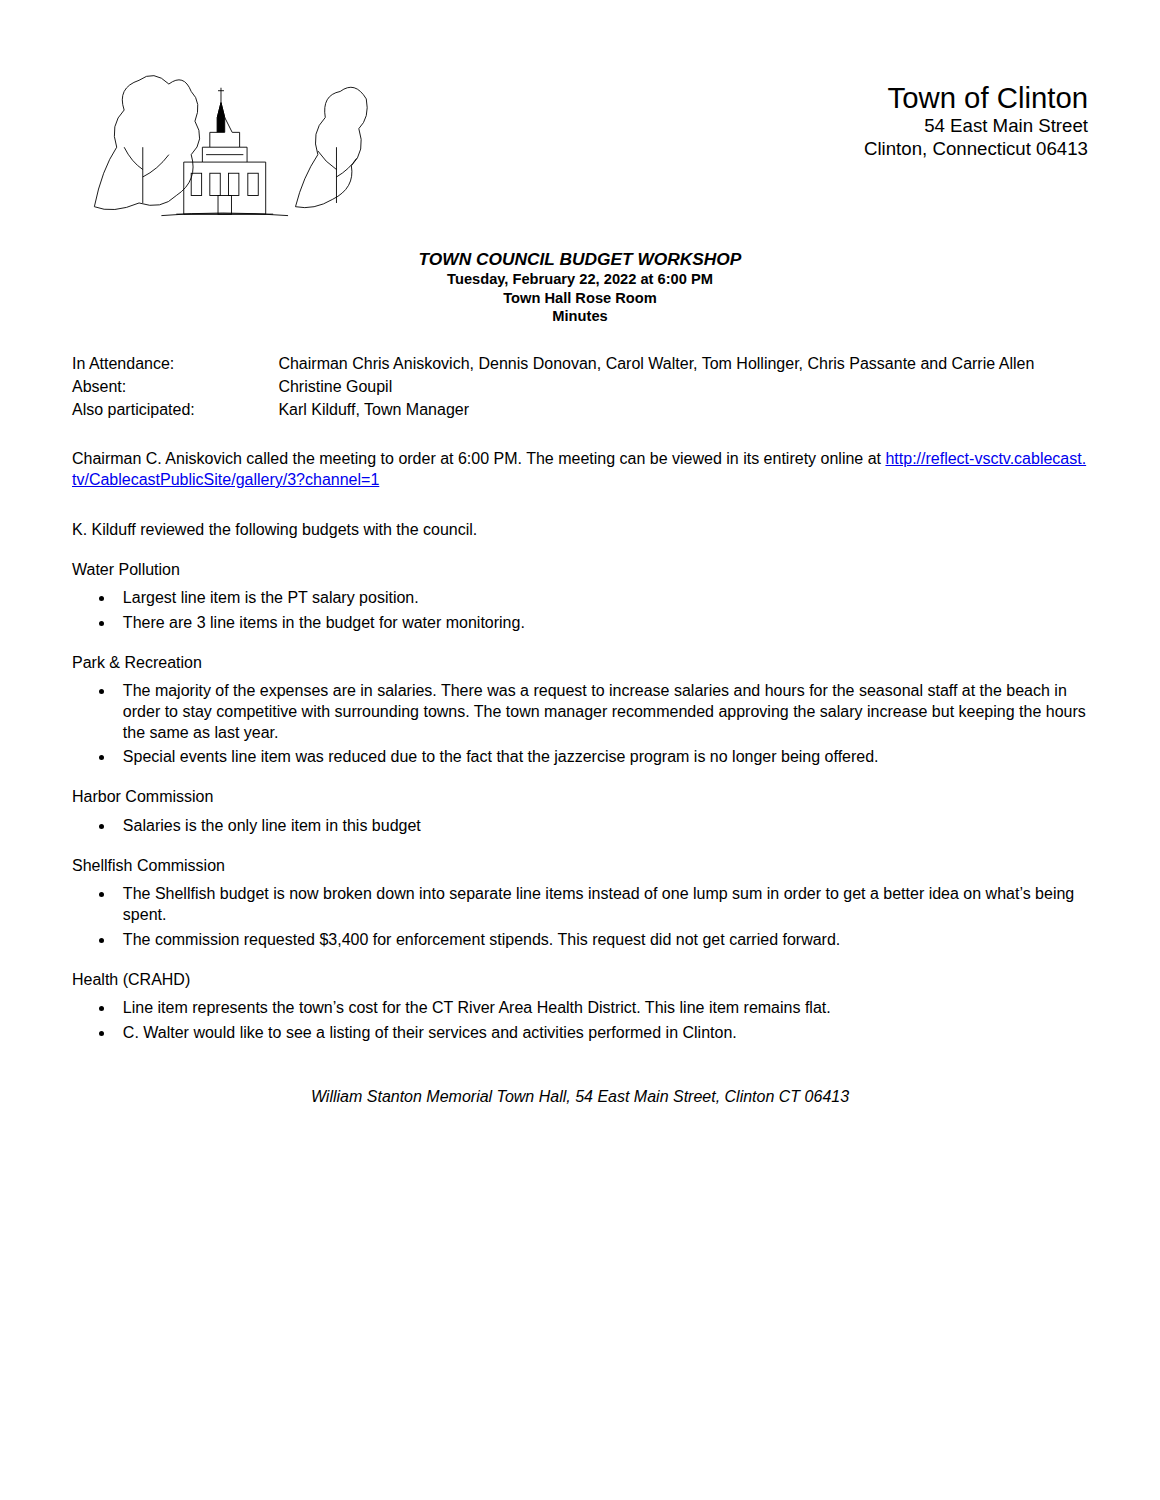Town of Clinton
54 East Main Street
Clinton, Connecticut 06413
TOWN COUNCIL BUDGET WORKSHOP
Tuesday, February 22, 2022 at 6:00 PM
Town Hall Rose Room
Minutes
| In Attendance: | Chairman Chris Aniskovich, Dennis Donovan, Carol Walter, Tom Hollinger, Chris Passante and Carrie Allen |
| Absent: | Christine Goupil |
| Also participated: | Karl Kilduff, Town Manager |
Chairman C. Aniskovich called the meeting to order at 6:00 PM. The meeting can be viewed in its entirety online at http://reflect-vsctv.cablecast.tv/CablecastPublicSite/gallery/3?channel=1
K. Kilduff reviewed the following budgets with the council.
Water Pollution
Largest line item is the PT salary position.
There are 3 line items in the budget for water monitoring.
Park & Recreation
The majority of the expenses are in salaries. There was a request to increase salaries and hours for the seasonal staff at the beach in order to stay competitive with surrounding towns. The town manager recommended approving the salary increase but keeping the hours the same as last year.
Special events line item was reduced due to the fact that the jazzercise program is no longer being offered.
Harbor Commission
Salaries is the only line item in this budget
Shellfish Commission
The Shellfish budget is now broken down into separate line items instead of one lump sum in order to get a better idea on what’s being spent.
The commission requested $3,400 for enforcement stipends. This request did not get carried forward.
Health (CRAHD)
Line item represents the town’s cost for the CT River Area Health District. This line item remains flat.
C. Walter would like to see a listing of their services and activities performed in Clinton.
William Stanton Memorial Town Hall, 54 East Main Street, Clinton CT 06413